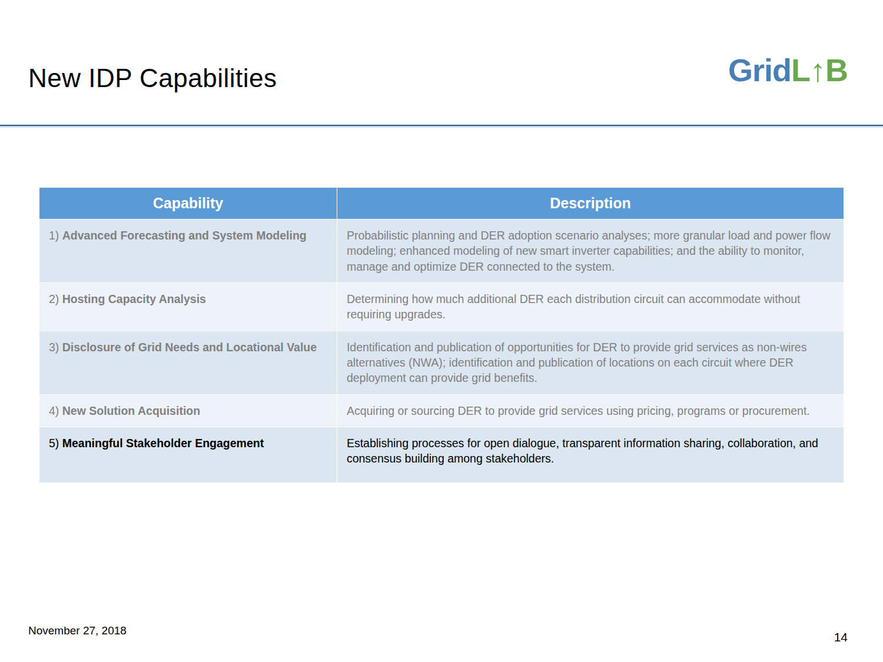New IDP Capabilities
Grid L↑B
| Capability | Description |
| --- | --- |
| 1) Advanced Forecasting and System Modeling | Probabilistic planning and DER adoption scenario analyses; more granular load and power flow modeling; enhanced modeling of new smart inverter capabilities; and the ability to monitor, manage and optimize DER connected to the system. |
| 2) Hosting Capacity Analysis | Determining how much additional DER each distribution circuit can accommodate without requiring upgrades. |
| 3) Disclosure of Grid Needs and Locational Value | Identification and publication of opportunities for DER to provide grid services as non-wires alternatives (NWA); identification and publication of locations on each circuit where DER deployment can provide grid benefits. |
| 4) New Solution Acquisition | Acquiring or sourcing DER to provide grid services using pricing, programs or procurement. |
| 5) Meaningful Stakeholder Engagement | Establishing processes for open dialogue, transparent information sharing, collaboration, and consensus building among stakeholders. |
November 27, 2018
14